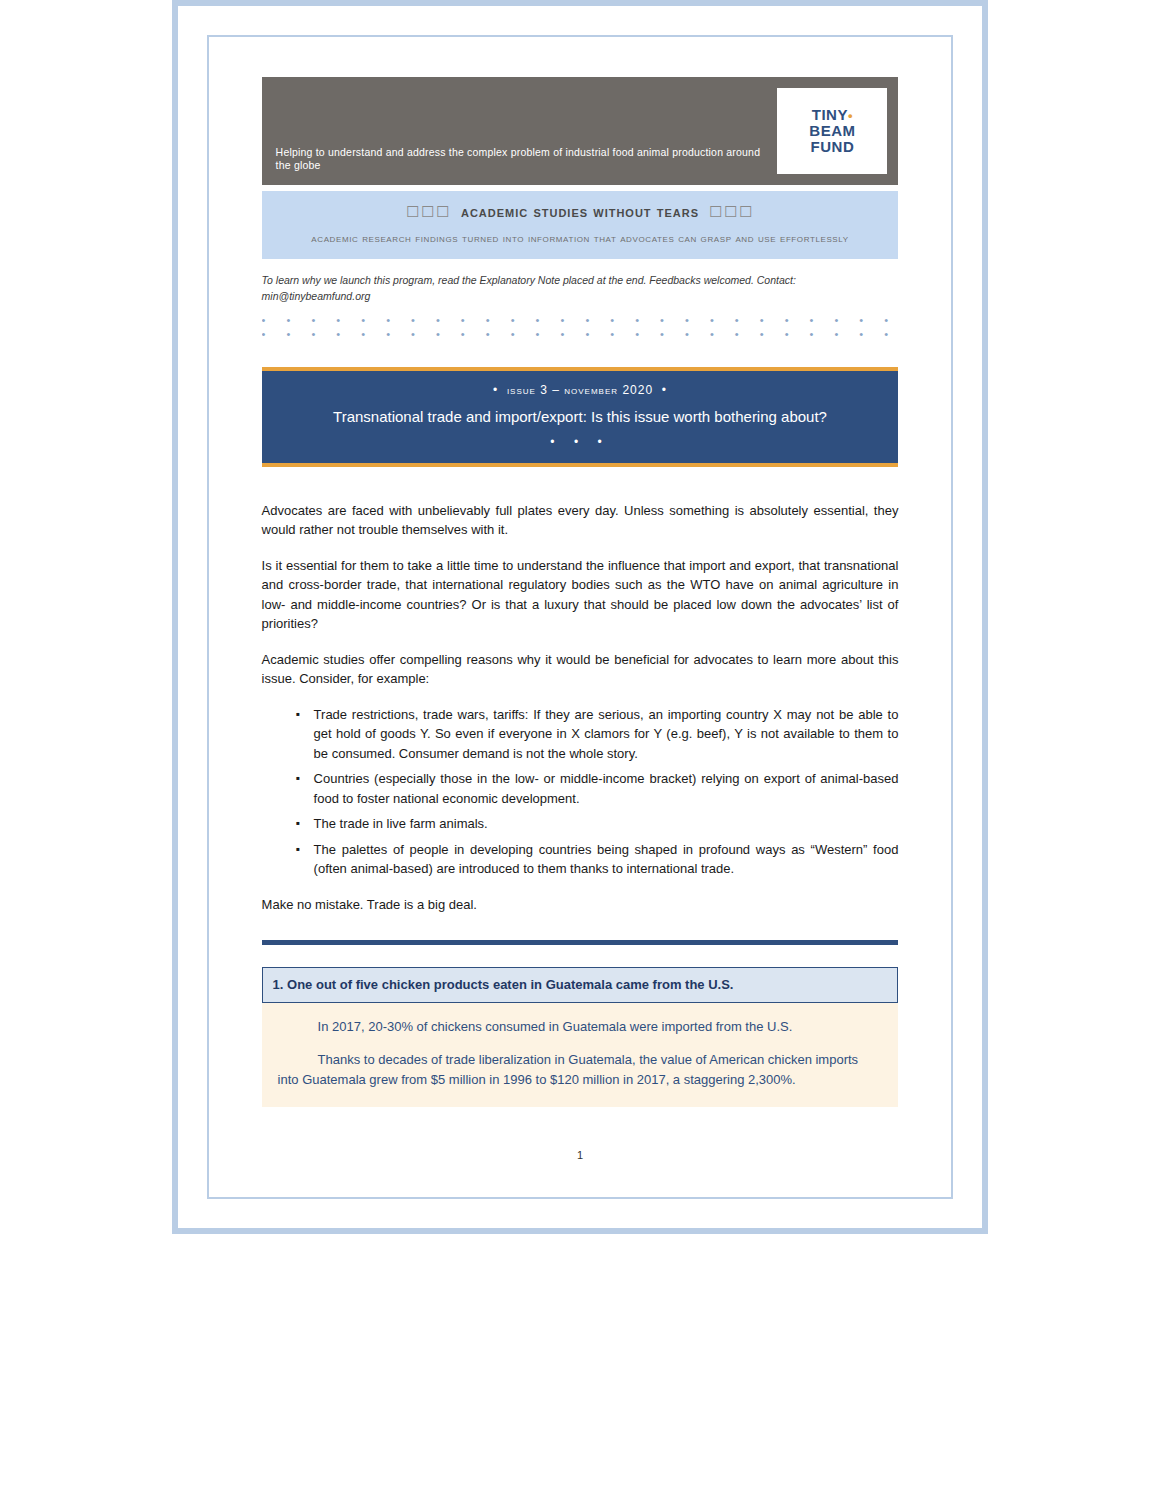Helping to understand and address the complex problem of industrial food animal production around the globe
TINY• BEAM FUND
☐☐☐ Academic Studies Without Tears ☐☐☐
Academic research findings turned into information that advocates can grasp and use effortlessly
To learn why we launch this program, read the Explanatory Note placed at the end. Feedbacks welcomed. Contact: min@tinybeamfund.org
• • • • • • • • • • • • • • • • • • • • • • • • • • • • • • • • • • • • • • • • • • •
• • • • • • • • • • • • • • • • • • • • • • • • • • • • • • • • • • • • • • • • • • •
• Issue 3 – November 2020 •
Transnational trade and import/export: Is this issue worth bothering about?
• • •
Advocates are faced with unbelievably full plates every day. Unless something is absolutely essential, they would rather not trouble themselves with it.
Is it essential for them to take a little time to understand the influence that import and export, that transnational and cross-border trade, that international regulatory bodies such as the WTO have on animal agriculture in low- and middle-income countries? Or is that a luxury that should be placed low down the advocates’ list of priorities?
Academic studies offer compelling reasons why it would be beneficial for advocates to learn more about this issue. Consider, for example:
Trade restrictions, trade wars, tariffs: If they are serious, an importing country X may not be able to get hold of goods Y. So even if everyone in X clamors for Y (e.g. beef), Y is not available to them to be consumed. Consumer demand is not the whole story.
Countries (especially those in the low- or middle-income bracket) relying on export of animal-based food to foster national economic development.
The trade in live farm animals.
The palettes of people in developing countries being shaped in profound ways as “Western” food (often animal-based) are introduced to them thanks to international trade.
Make no mistake. Trade is a big deal.
1. One out of five chicken products eaten in Guatemala came from the U.S.
In 2017, 20-30% of chickens consumed in Guatemala were imported from the U.S.
Thanks to decades of trade liberalization in Guatemala, the value of American chicken imports into Guatemala grew from $5 million in 1996 to $120 million in 2017, a staggering 2,300%.
1